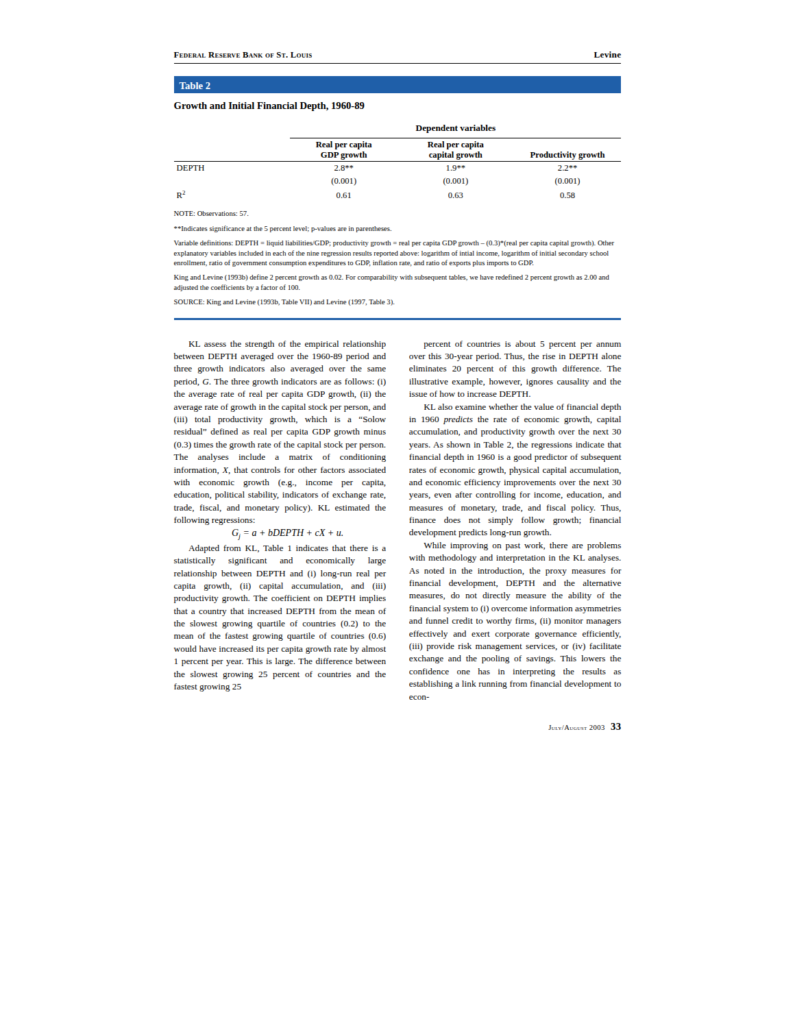Federal Reserve Bank of St. Louis
Levine
Table 2
Growth and Initial Financial Depth, 1960-89
| | Dependent variables |
| | Real per capita GDP growth | Real per capita capital growth | Productivity growth |
| DEPTH | 2.8** | 1.9** | 2.2** |
| | (0.001) | (0.001) | (0.001) |
| R 2 | 0.61 | 0.63 | 0.58 |
NOTE: Observations: 57.
**Indicates significance at the 5 percent level; p-values are in parentheses.
Variable definitions: DEPTH = liquid liabilities/GDP; productivity growth = real per capita GDP growth – (0.3)*(real per capita capital growth). Other explanatory variables included in each of the nine regression results reported above: logarithm of intial income, logarithm of initial secondary school enrollment, ratio of government consumption expenditures to GDP, inflation rate, and ratio of exports plus imports to GDP.
King and Levine (1993b) define 2 percent growth as 0.02. For comparability with subsequent tables, we have redefined 2 percent growth as 2.00 and adjusted the coefficients by a factor of 100.
SOURCE: King and Levine (1993b, Table VII) and Levine (1997, Table 3).
KL assess the strength of the empirical relationship between DEPTH averaged over the 1960-89 period and three growth indicators also averaged over the same period, G. The three growth indicators are as follows: (i) the average rate of real per capita GDP growth, (ii) the average rate of growth in the capital stock per person, and (iii) total productivity growth, which is a “Solow residual” defined as real per capita GDP growth minus (0.3) times the growth rate of the capital stock per person. The analyses include a matrix of conditioning information, X, that controls for other factors associated with economic growth (e.g., income per capita, education, political stability, indicators of exchange rate, trade, fiscal, and monetary policy). KL estimated the following regressions:
Gj = a + bDEPTH + cX + u.
Adapted from KL, Table 1 indicates that there is a statistically significant and economically large relationship between DEPTH and (i) long-run real per capita growth, (ii) capital accumulation, and (iii) productivity growth. The coefficient on DEPTH implies that a country that increased DEPTH from the mean of the slowest growing quartile of countries (0.2) to the mean of the fastest growing quartile of countries (0.6) would have increased its per capita growth rate by almost 1 percent per year. This is large. The difference between the slowest growing 25 percent of countries and the fastest growing 25
percent of countries is about 5 percent per annum over this 30-year period. Thus, the rise in DEPTH alone eliminates 20 percent of this growth difference. The illustrative example, however, ignores causality and the issue of how to increase DEPTH.
KL also examine whether the value of financial depth in 1960 predicts the rate of economic growth, capital accumulation, and productivity growth over the next 30 years. As shown in Table 2, the regressions indicate that financial depth in 1960 is a good predictor of subsequent rates of economic growth, physical capital accumulation, and economic efficiency improvements over the next 30 years, even after controlling for income, education, and measures of monetary, trade, and fiscal policy. Thus, finance does not simply follow growth; financial development predicts long-run growth.
While improving on past work, there are problems with methodology and interpretation in the KL analyses. As noted in the introduction, the proxy measures for financial development, DEPTH and the alternative measures, do not directly measure the ability of the financial system to (i) overcome information asymmetries and funnel credit to worthy firms, (ii) monitor managers effectively and exert corporate governance efficiently, (iii) provide risk management services, or (iv) facilitate exchange and the pooling of savings. This lowers the confidence one has in interpreting the results as establishing a link running from financial development to econ-
July/August 2003 33